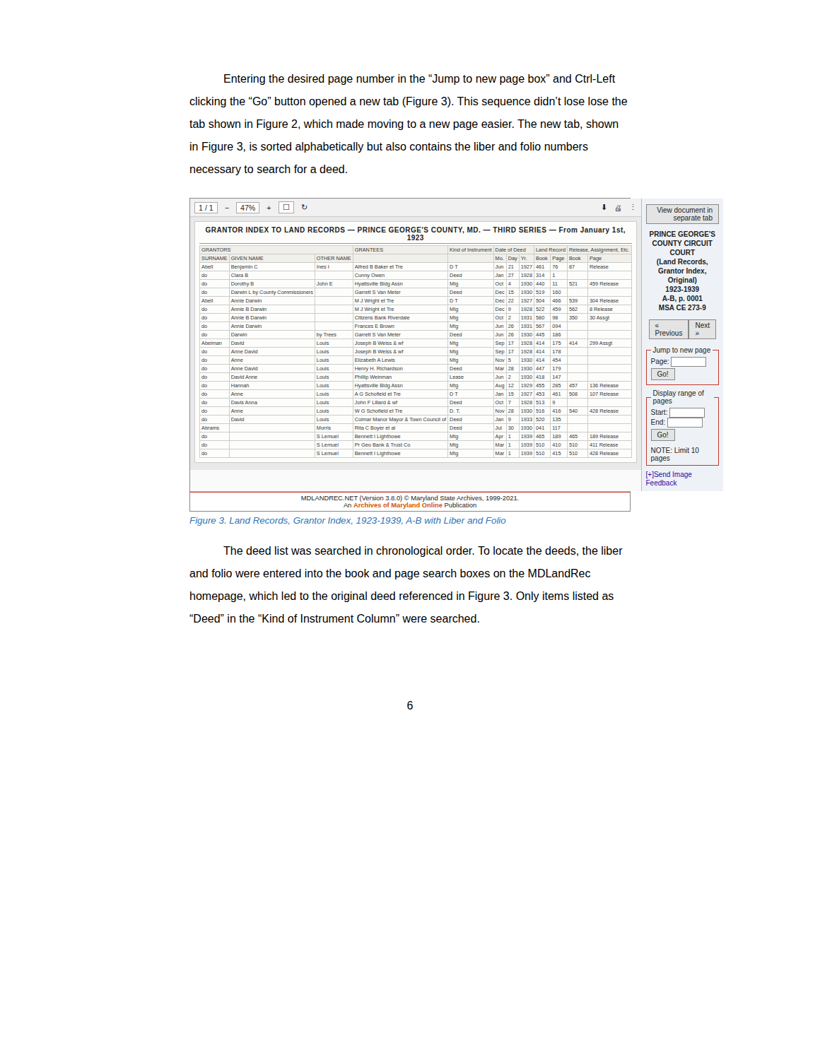Entering the desired page number in the “Jump to new page box” and Ctrl-Left clicking the “Go” button opened a new tab (Figure 3). This sequence didn’t lose lose the tab shown in Figure 2, which made moving to a new page easier. The new tab, shown in Figure 3, is sorted alphabetically but also contains the liber and folio numbers necessary to search for a deed.
1 / 1 − 47% + ☐ ↻ ⬇ 🖨 ⋮
GRANTOR INDEX TO LAND RECORDS — PRINCE GEORGE'S COUNTY, MD. — THIRD SERIES — From January 1st, 1923
| GRANTORS | GRANTEES | Kind of Instrument | Date of Deed | Land Record | Release, Assignment, Etc. |
| --- | --- | --- | --- | --- | --- |
| SURNAME | GIVEN NAME | OTHER NAME | | | Mo. | Day | Yr. | Book | Page | Book | Page |
| Abell | Benjamin C | Ines I | Alfred B Baker et Tre | D T | Jun | 21 | 1927 | 461 | 76 | 87 | Release |
| do | Clara B | | Cunny Owen | Deed | Jan | 27 | 1928 | 314 | 1 | | |
| do | Dorothy B | John E | Hyattsville Bldg Assn | Mtg | Oct | 4 | 1930 | 440 | 11 | 521 | 459 Release |
| do | Darwin L by County Commissioners | | Garrett S Van Meter | Deed | Dec | 15 | 1930 | 519 | 160 | | |
| Abell | Annie Darwin | | M J Wright et Tre | D T | Dec | 22 | 1927 | 504 | 466 | 539 | 304 Release |
| do | Annie B Darwin | | M J Wright et Tre | Mtg | Dec | 9 | 1928 | 522 | 459 | 562 | 8 Release |
| do | Annie B Darwin | | Citizens Bank Riverdale | Mtg | Oct | 2 | 1931 | 580 | 98 | 350 | 30 Assgt |
| do | Annie Darwin | | Frances E Brown | Mtg | Jun | 26 | 1931 | 567 | 094 | | |
| do | Darwin | by Trees | Garrett S Van Meter | Deed | Jun | 26 | 1930 | 445 | 186 | | |
| Abelman | David | Louis | Joseph B Weiss & wf | Mtg | Sep | 17 | 1928 | 414 | 175 | 414 | 299 Assgt |
| do | Anne David | Louis | Joseph B Weiss & wf | Mtg | Sep | 17 | 1928 | 414 | 178 | | |
| do | Anne | Louis | Elizabeth A Lewis | Mtg | Nov | 5 | 1930 | 414 | 454 | | |
| do | Anne David | Louis | Henry H. Richardson | Deed | Mar | 28 | 1930 | 447 | 179 | | |
| do | David Anne | Louis | Phillip Weinman | Lease | Jun | 2 | 1930 | 418 | 147 | | |
| do | Hannah | Louis | Hyattsville Bldg Assn | Mtg | Aug | 12 | 1929 | 455 | 285 | 457 | 136 Release |
| do | Anne | Louis | A G Schofield et Tre | D T | Jan | 15 | 1927 | 453 | 461 | 508 | 107 Release |
| do | Davis Anna | Louis | John F Lillard & wf | Deed | Oct | 7 | 1928 | 513 | 9 | | |
| do | Anne | Louis | W G Schofield et Tre | D. T. | Nov | 28 | 1930 | 516 | 416 | 540 | 428 Release |
| do | David | Louis | Colmar Manor Mayor & Town Council of | Deed | Jan | 9 | 1933 | 520 | 135 | | |
| Abrams | | Morris | Rita C Boyer et al | Deed | Jul | 30 | 1930 | 041 | 117 | | |
| do | | S Lemuel | Bennett I Lighthowe | Mtg | Apr | 1 | 1939 | 465 | 189 | 465 | 189 Release |
| do | | S Lemuel | Pr Geo Bank & Trust Co | Mtg | Mar | 1 | 1939 | 510 | 410 | 510 | 411 Release |
| do | | S Lemuel | Bennett I Lighthowe | Mtg | Mar | 1 | 1939 | 510 | 415 | 510 | 428 Release |
View document in separate tab
PRINCE GEORGE'S COUNTY CIRCUIT COURT
(Land Records, Grantor Index, Original)
1923-1939
A-B, p. 0001
MSA CE 273-9
« Previous Next »
Jump to new page
Page: Go!
Display range of pages
Start: End: Go!
NOTE: Limit 10 pages
[+]Send Image Feedback
MDLANDREC.NET (Version 3.8.0) © Maryland State Archives, 1999-2021.
An Archives of Maryland Online Publication
Figure 3. Land Records, Grantor Index, 1923-1939, A-B with Liber and Folio
The deed list was searched in chronological order. To locate the deeds, the liber and folio were entered into the book and page search boxes on the MDLandRec homepage, which led to the original deed referenced in Figure 3. Only items listed as “Deed” in the “Kind of Instrument Column” were searched.
6